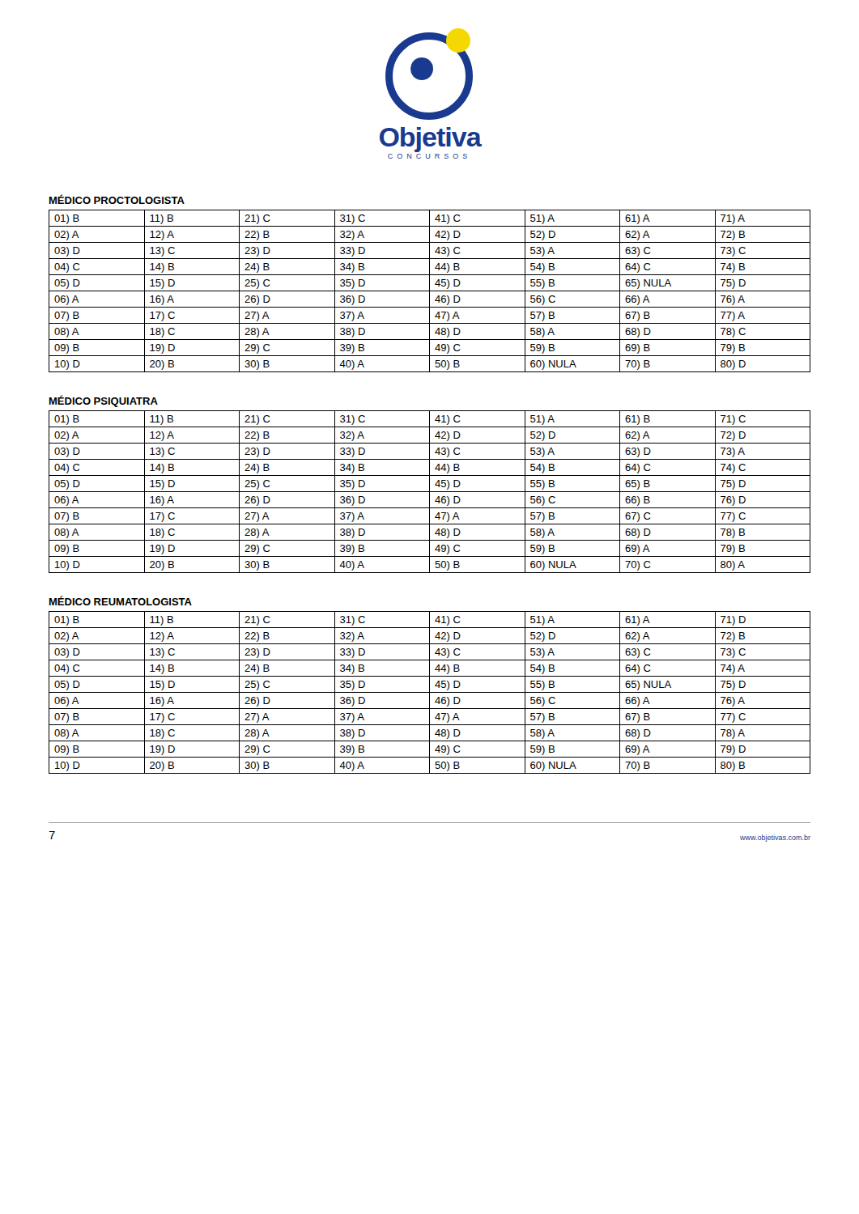Objetiva
CONCURSOS
Médico Proctologista
| 01) B | 11) B | 21) C | 31) C | 41) C | 51) A | 61) A | 71) A |
| 02) A | 12) A | 22) B | 32) A | 42) D | 52) D | 62) A | 72) B |
| 03) D | 13) C | 23) D | 33) D | 43) C | 53) A | 63) C | 73) C |
| 04) C | 14) B | 24) B | 34) B | 44) B | 54) B | 64) C | 74) B |
| 05) D | 15) D | 25) C | 35) D | 45) D | 55) B | 65) NULA | 75) D |
| 06) A | 16) A | 26) D | 36) D | 46) D | 56) C | 66) A | 76) A |
| 07) B | 17) C | 27) A | 37) A | 47) A | 57) B | 67) B | 77) A |
| 08) A | 18) C | 28) A | 38) D | 48) D | 58) A | 68) D | 78) C |
| 09) B | 19) D | 29) C | 39) B | 49) C | 59) B | 69) B | 79) B |
| 10) D | 20) B | 30) B | 40) A | 50) B | 60) NULA | 70) B | 80) D |
Médico Psiquiatra
| 01) B | 11) B | 21) C | 31) C | 41) C | 51) A | 61) B | 71) C |
| 02) A | 12) A | 22) B | 32) A | 42) D | 52) D | 62) A | 72) D |
| 03) D | 13) C | 23) D | 33) D | 43) C | 53) A | 63) D | 73) A |
| 04) C | 14) B | 24) B | 34) B | 44) B | 54) B | 64) C | 74) C |
| 05) D | 15) D | 25) C | 35) D | 45) D | 55) B | 65) B | 75) D |
| 06) A | 16) A | 26) D | 36) D | 46) D | 56) C | 66) B | 76) D |
| 07) B | 17) C | 27) A | 37) A | 47) A | 57) B | 67) C | 77) C |
| 08) A | 18) C | 28) A | 38) D | 48) D | 58) A | 68) D | 78) B |
| 09) B | 19) D | 29) C | 39) B | 49) C | 59) B | 69) A | 79) B |
| 10) D | 20) B | 30) B | 40) A | 50) B | 60) NULA | 70) C | 80) A |
Médico Reumatologista
| 01) B | 11) B | 21) C | 31) C | 41) C | 51) A | 61) A | 71) D |
| 02) A | 12) A | 22) B | 32) A | 42) D | 52) D | 62) A | 72) B |
| 03) D | 13) C | 23) D | 33) D | 43) C | 53) A | 63) C | 73) C |
| 04) C | 14) B | 24) B | 34) B | 44) B | 54) B | 64) C | 74) A |
| 05) D | 15) D | 25) C | 35) D | 45) D | 55) B | 65) NULA | 75) D |
| 06) A | 16) A | 26) D | 36) D | 46) D | 56) C | 66) A | 76) A |
| 07) B | 17) C | 27) A | 37) A | 47) A | 57) B | 67) B | 77) C |
| 08) A | 18) C | 28) A | 38) D | 48) D | 58) A | 68) D | 78) A |
| 09) B | 19) D | 29) C | 39) B | 49) C | 59) B | 69) A | 79) D |
| 10) D | 20) B | 30) B | 40) A | 50) B | 60) NULA | 70) B | 80) B |
7 www.objetivas.com.br